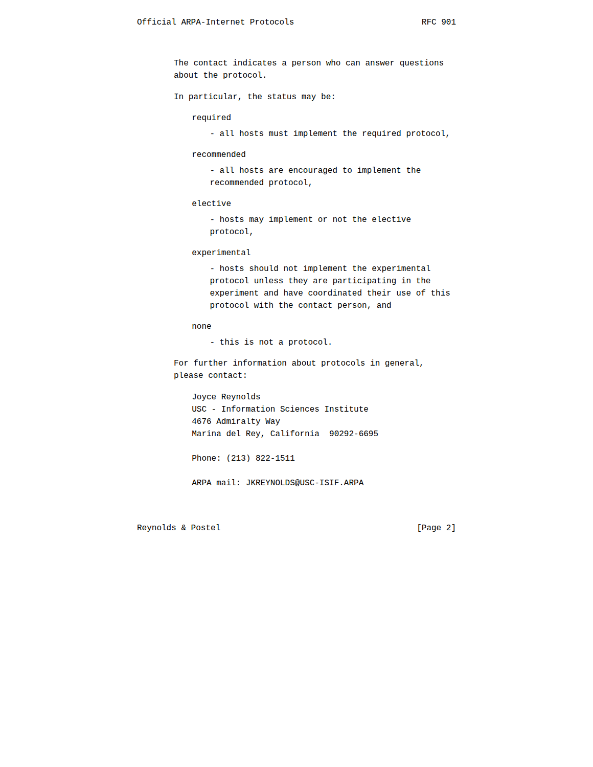Official ARPA-Internet Protocols RFC 901
The contact indicates a person who can answer questions about the protocol.
In particular, the status may be:
required
- all hosts must implement the required protocol,
recommended
- all hosts are encouraged to implement the recommended protocol,
elective
- hosts may implement or not the elective protocol,
experimental
- hosts should not implement the experimental protocol unless they are participating in the experiment and have coordinated their use of this protocol with the contact person, and
none
- this is not a protocol.
For further information about protocols in general, please contact:
Joyce Reynolds
USC - Information Sciences Institute
4676 Admiralty Way
Marina del Rey, California  90292-6695

Phone: (213) 822-1511

ARPA mail: JKREYNOLDS@USC-ISIF.ARPA
Reynolds & Postel [Page 2]